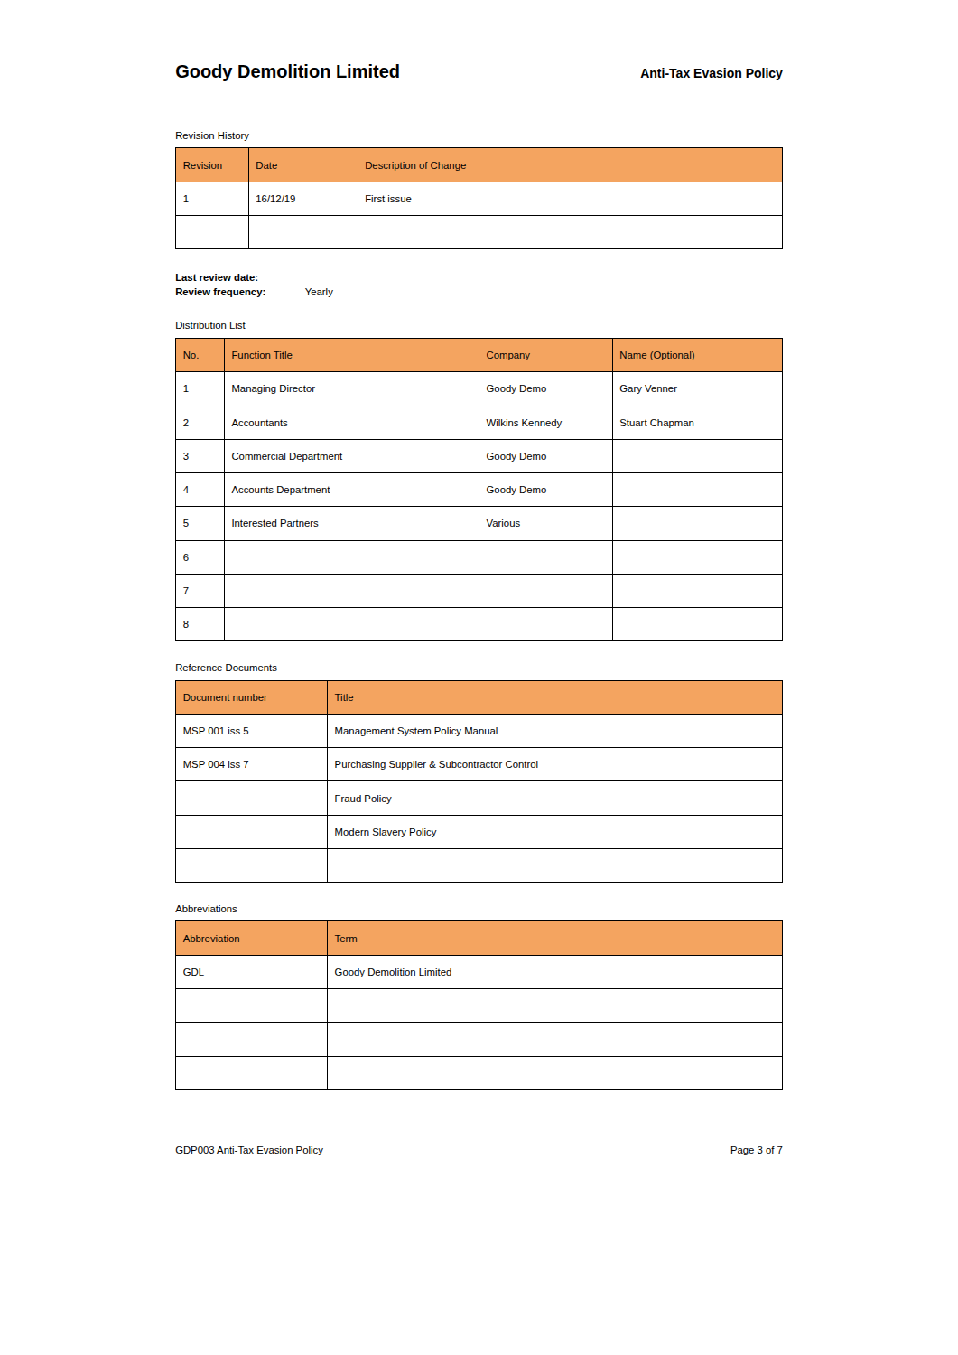Goody Demolition Limited
Anti-Tax Evasion Policy
Revision History
| Revision | Date | Description of Change |
| --- | --- | --- |
| 1 | 16/12/19 | First issue |
Last review date:
Review frequency: Yearly
Distribution List
| No. | Function Title | Company | Name (Optional) |
| --- | --- | --- | --- |
| 1 | Managing Director | Goody Demo | Gary Venner |
| 2 | Accountants | Wilkins Kennedy | Stuart Chapman |
| 3 | Commercial Department | Goody Demo | |
| 4 | Accounts Department | Goody Demo | |
| 5 | Interested Partners | Various | |
| 6 | | | |
| 7 | | | |
| 8 | | | |
Reference Documents
| Document number | Title |
| --- | --- |
| MSP 001 iss 5 | Management System Policy Manual |
| MSP 004 iss 7 | Purchasing Supplier & Subcontractor Control |
| | Fraud Policy |
| | Modern Slavery Policy |
Abbreviations
| Abbreviation | Term |
| --- | --- |
| GDL | Goody Demolition Limited |
GDP003 Anti-Tax Evasion Policy
Page 3 of 7